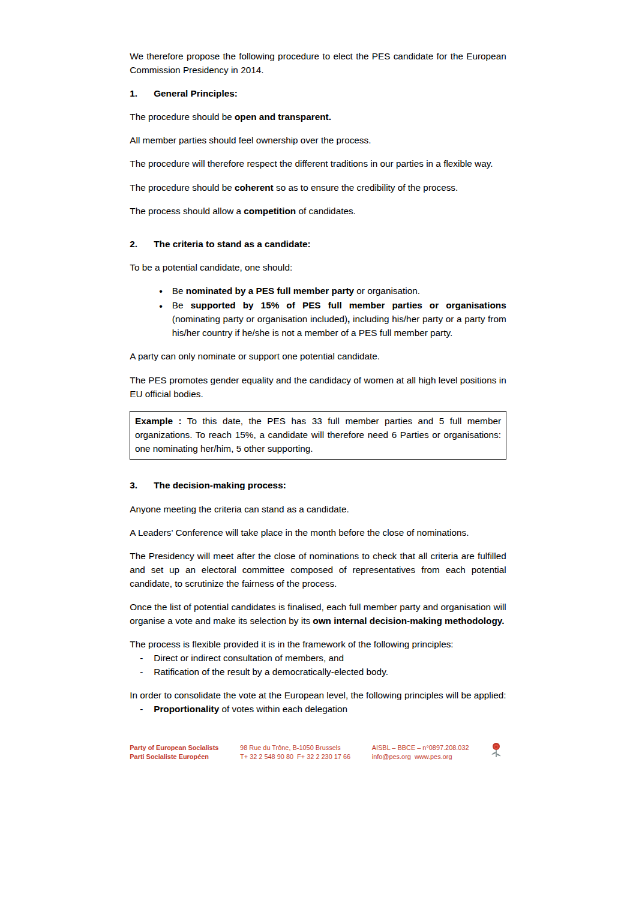We therefore propose the following procedure to elect the PES candidate for the European Commission Presidency in 2014.
1. General Principles:
The procedure should be open and transparent.
All member parties should feel ownership over the process.
The procedure will therefore respect the different traditions in our parties in a flexible way.
The procedure should be coherent so as to ensure the credibility of the process.
The process should allow a competition of candidates.
2. The criteria to stand as a candidate:
To be a potential candidate, one should:
Be nominated by a PES full member party or organisation.
Be supported by 15% of PES full member parties or organisations (nominating party or organisation included), including his/her party or a party from his/her country if he/she is not a member of a PES full member party.
A party can only nominate or support one potential candidate.
The PES promotes gender equality and the candidacy of women at all high level positions in EU official bodies.
Example : To this date, the PES has 33 full member parties and 5 full member organizations. To reach 15%, a candidate will therefore need 6 Parties or organisations: one nominating her/him, 5 other supporting.
3. The decision-making process:
Anyone meeting the criteria can stand as a candidate.
A Leaders’ Conference will take place in the month before the close of nominations.
The Presidency will meet after the close of nominations to check that all criteria are fulfilled and set up an electoral committee composed of representatives from each potential candidate, to scrutinize the fairness of the process.
Once the list of potential candidates is finalised, each full member party and organisation will organise a vote and make its selection by its own internal decision-making methodology.
The process is flexible provided it is in the framework of the following principles:
Direct or indirect consultation of members, and
Ratification of the result by a democratically-elected body.
In order to consolidate the vote at the European level, the following principles will be applied:
Proportionality of votes within each delegation
Party of European Socialists
Parti Socialiste Européen
98 Rue du Trône, B-1050 Brussels
T+ 32 2 548 90 80 F+ 32 2 230 17 66
AISBL – BBCE – n°0897.208.032
info@pes.org www.pes.org